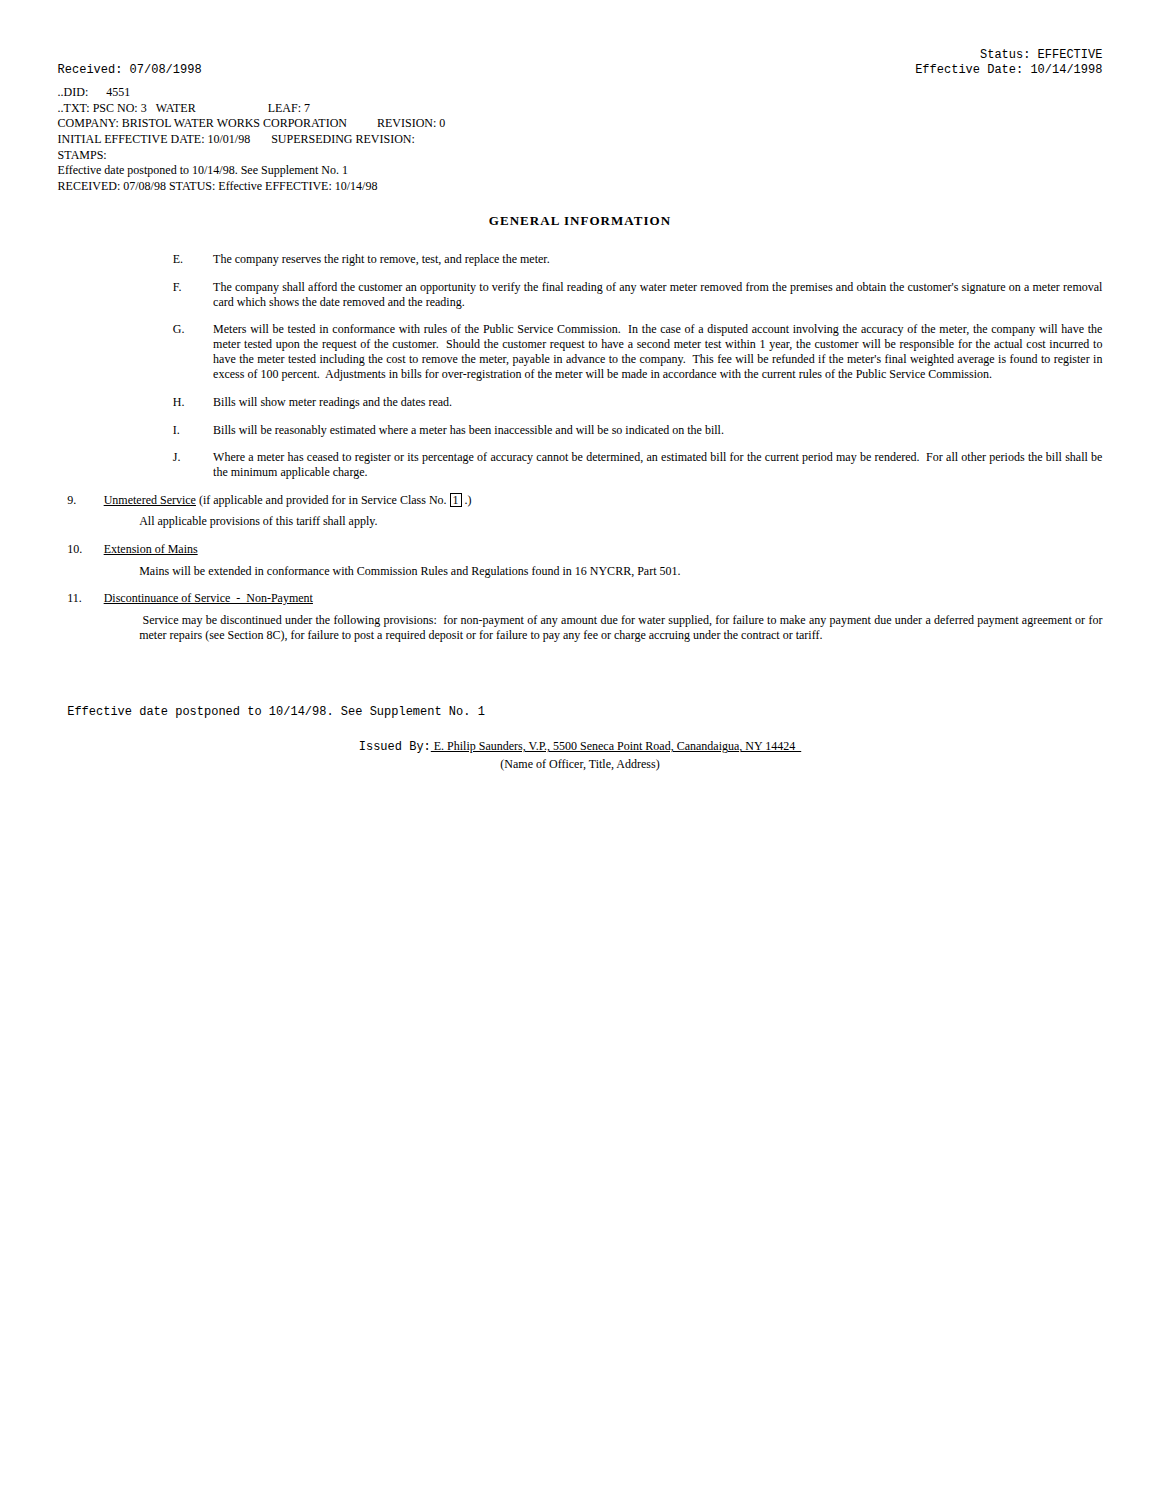Status: EFFECTIVE
Received: 07/08/1998 Effective Date: 10/14/1998
..DID: 4551 ..TXT: PSC NO: 3 WATER LEAF: 7 COMPANY: BRISTOL WATER WORKS CORPORATION REVISION: 0 INITIAL EFFECTIVE DATE: 10/01/98 SUPERSEDING REVISION: STAMPS: Effective date postponed to 10/14/98. See Supplement No. 1 RECEIVED: 07/08/98 STATUS: Effective EFFECTIVE: 10/14/98
GENERAL INFORMATION
E. The company reserves the right to remove, test, and replace the meter.
F. The company shall afford the customer an opportunity to verify the final reading of any water meter removed from the premises and obtain the customer's signature on a meter removal card which shows the date removed and the reading.
G. Meters will be tested in conformance with rules of the Public Service Commission. In the case of a disputed account involving the accuracy of the meter, the company will have the meter tested upon the request of the customer. Should the customer request to have a second meter test within 1 year, the customer will be responsible for the actual cost incurred to have the meter tested including the cost to remove the meter, payable in advance to the company. This fee will be refunded if the meter's final weighted average is found to register in excess of 100 percent. Adjustments in bills for over-registration of the meter will be made in accordance with the current rules of the Public Service Commission.
H. Bills will show meter readings and the dates read.
I. Bills will be reasonably estimated where a meter has been inaccessible and will be so indicated on the bill.
J. Where a meter has ceased to register or its percentage of accuracy cannot be determined, an estimated bill for the current period may be rendered. For all other periods the bill shall be the minimum applicable charge.
9. Unmetered Service (if applicable and provided for in Service Class No. 1 .)
All applicable provisions of this tariff shall apply.
10. Extension of Mains
Mains will be extended in conformance with Commission Rules and Regulations found in 16 NYCRR, Part 501.
11. Discontinuance of Service - Non-Payment
Service may be discontinued under the following provisions: for non-payment of any amount due for water supplied, for failure to make any payment due under a deferred payment agreement or for meter repairs (see Section 8C), for failure to post a required deposit or for failure to pay any fee or charge accruing under the contract or tariff.
Effective date postponed to 10/14/98. See Supplement No. 1
Issued By: E. Philip Saunders, V.P., 5500 Seneca Point Road, Canandaigua, NY 14424
(Name of Officer, Title, Address)